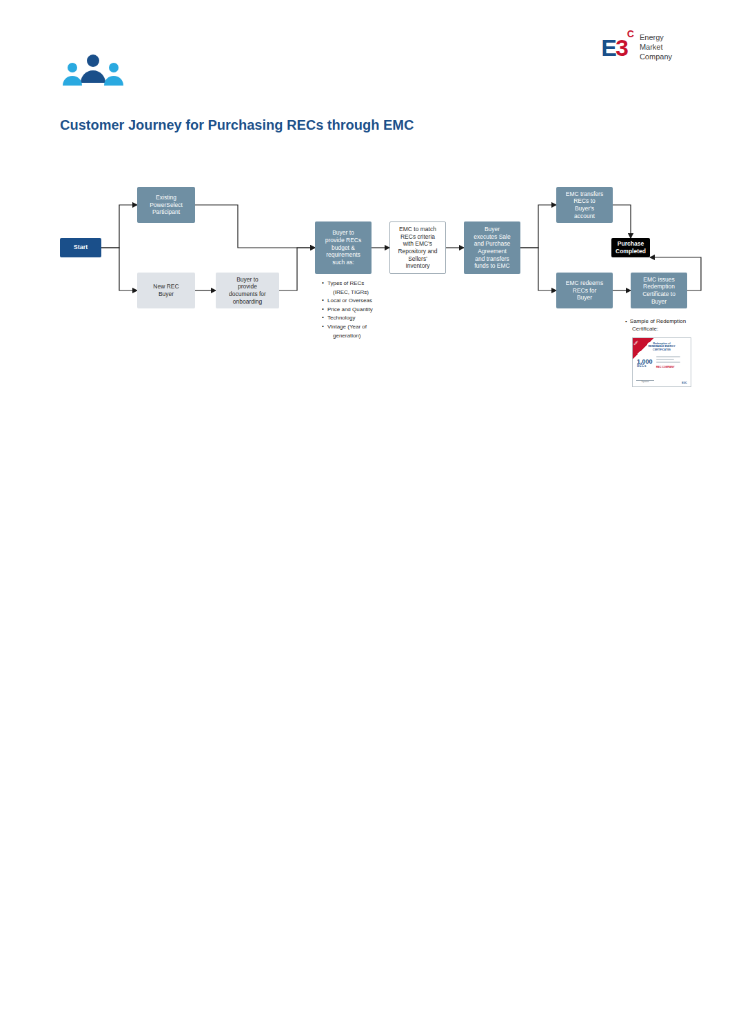E3C
Energy
Market
Company
Customer Journey for Purchasing RECs through EMC
Start
Existing
PowerSelect
Participant
New REC
Buyer
Buyer to
provide
documents for
onboarding
Buyer to
provide RECs
budget &
requirements
such as:
EMC to match
RECs criteria
with EMC's
Repository and
Sellers'
Inventory
Buyer
executes Sale
and Purchase
Agreement
and transfers
funds to EMC
EMC transfers
RECs to
Buyer's
account
EMC redeems
RECs for
Buyer
EMC issues
Redemption
Certificate to
Buyer
Purchase
Completed
Types of RECs
(IREC, TIGRs)
Local or Overseas
Price and Quantity
Technology
Vintage (Year of
generation)
•Sample of Redemption
Certificate:
EMC
Redemption of
RENEWABLE ENERGY
CERTIFICATES
1,000RECs
REC COMPANY
Signature
E3C